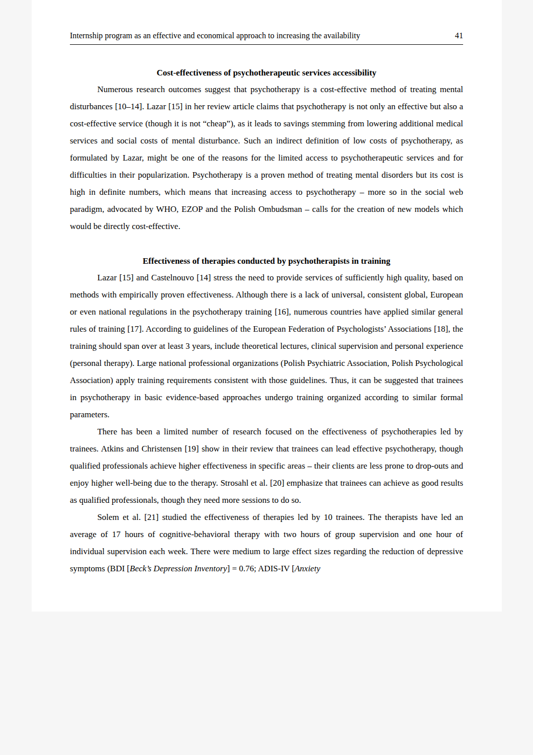Internship program as an effective and economical approach to increasing the availability 41
Cost-effectiveness of psychotherapeutic services accessibility
Numerous research outcomes suggest that psychotherapy is a cost-effective method of treating mental disturbances [10–14]. Lazar [15] in her review article claims that psychotherapy is not only an effective but also a cost-effective service (though it is not “cheap”), as it leads to savings stemming from lowering additional medical services and social costs of mental disturbance. Such an indirect definition of low costs of psychotherapy, as formulated by Lazar, might be one of the reasons for the limited access to psychotherapeutic services and for difficulties in their popularization. Psychotherapy is a proven method of treating mental disorders but its cost is high in definite numbers, which means that increasing access to psychotherapy – more so in the social web paradigm, advocated by WHO, EZOP and the Polish Ombudsman – calls for the creation of new models which would be directly cost-effective.
Effectiveness of therapies conducted by psychotherapists in training
Lazar [15] and Castelnouvo [14] stress the need to provide services of sufficiently high quality, based on methods with empirically proven effectiveness. Although there is a lack of universal, consistent global, European or even national regulations in the psychotherapy training [16], numerous countries have applied similar general rules of training [17]. According to guidelines of the European Federation of Psychologists’ Associations [18], the training should span over at least 3 years, include theoretical lectures, clinical supervision and personal experience (personal therapy). Large national professional organizations (Polish Psychiatric Association, Polish Psychological Association) apply training requirements consistent with those guidelines. Thus, it can be suggested that trainees in psychotherapy in basic evidence-based approaches undergo training organized according to similar formal parameters.
There has been a limited number of research focused on the effectiveness of psychotherapies led by trainees. Atkins and Christensen [19] show in their review that trainees can lead effective psychotherapy, though qualified professionals achieve higher effectiveness in specific areas – their clients are less prone to drop-outs and enjoy higher well-being due to the therapy. Strosahl et al. [20] emphasize that trainees can achieve as good results as qualified professionals, though they need more sessions to do so.
Solem et al. [21] studied the effectiveness of therapies led by 10 trainees. The therapists have led an average of 17 hours of cognitive-behavioral therapy with two hours of group supervision and one hour of individual supervision each week. There were medium to large effect sizes regarding the reduction of depressive symptoms (BDI [Beck’s Depression Inventory] = 0.76; ADIS-IV [Anxiety